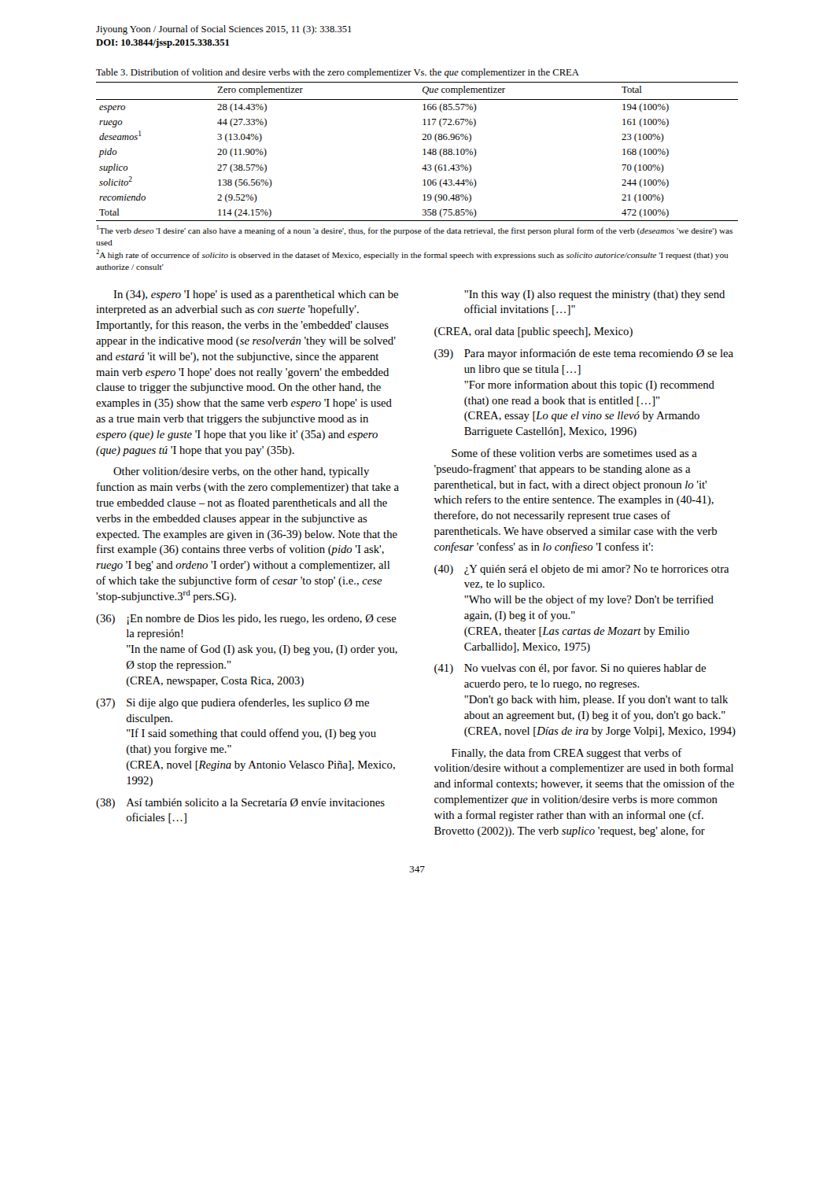Jiyoung Yoon / Journal of Social Sciences 2015, 11 (3): 338.351 DOI: 10.3844/jssp.2015.338.351
Table 3. Distribution of volition and desire verbs with the zero complementizer Vs. the que complementizer in the CREA
| | Zero complementizer | Que complementizer | Total |
| --- | --- | --- | --- |
| espero | 28 (14.43%) | 166 (85.57%) | 194 (100%) |
| ruego | 44 (27.33%) | 117 (72.67%) | 161 (100%) |
| deseamos 1 | 3 (13.04%) | 20 (86.96%) | 23 (100%) |
| pido | 20 (11.90%) | 148 (88.10%) | 168 (100%) |
| suplico | 27 (38.57%) | 43 (61.43%) | 70 (100%) |
| solicito 2 | 138 (56.56%) | 106 (43.44%) | 244 (100%) |
| recomiendo | 2 (9.52%) | 19 (90.48%) | 21 (100%) |
| Total | 114 (24.15%) | 358 (75.85%) | 472 (100%) |
1The verb deseo 'I desire' can also have a meaning of a noun 'a desire', thus, for the purpose of the data retrieval, the first person plural form of the verb (deseamos 'we desire') was used
2A high rate of occurrence of solicito is observed in the dataset of Mexico, especially in the formal speech with expressions such as solicito autorice/consulte 'I request (that) you authorize / consult'
In (34), espero 'I hope' is used as a parenthetical which can be interpreted as an adverbial such as con suerte 'hopefully'. Importantly, for this reason, the verbs in the 'embedded' clauses appear in the indicative mood (se resolverán 'they will be solved' and estará 'it will be'), not the subjunctive, since the apparent main verb espero 'I hope' does not really 'govern' the embedded clause to trigger the subjunctive mood. On the other hand, the examples in (35) show that the same verb espero 'I hope' is used as a true main verb that triggers the subjunctive mood as in espero (que) le guste 'I hope that you like it' (35a) and espero (que) pagues tú 'I hope that you pay' (35b).
Other volition/desire verbs, on the other hand, typically function as main verbs (with the zero complementizer) that take a true embedded clause – not as floated parentheticals and all the verbs in the embedded clauses appear in the subjunctive as expected. The examples are given in (36-39) below. Note that the first example (36) contains three verbs of volition (pido 'I ask', ruego 'I beg' and ordeno 'I order') without a complementizer, all of which take the subjunctive form of cesar 'to stop' (i.e., cese 'stop-subjunctive.3rd pers.SG).
(36) ¡En nombre de Dios les pido, les ruego, les ordeno, Ø cese la represión! "In the name of God (I) ask you, (I) beg you, (I) order you, Ø stop the repression." (CREA, newspaper, Costa Rica, 2003)
(37) Si dije algo que pudiera ofenderles, les suplico Ø me disculpen. "If I said something that could offend you, (I) beg you (that) you forgive me." (CREA, novel [Regina by Antonio Velasco Piña], Mexico, 1992)
(38) Así también solicito a la Secretaría Ø envíe invitaciones oficiales […] "In this way (I) also request the ministry (that) they send official invitations […]"
(CREA, oral data [public speech], Mexico)
(39) Para mayor información de este tema recomiendo Ø se lea un libro que se titula […] "For more information about this topic (I) recommend (that) one read a book that is entitled […]" (CREA, essay [Lo que el vino se llevó by Armando Barriguete Castellón], Mexico, 1996)
Some of these volition verbs are sometimes used as a 'pseudo-fragment' that appears to be standing alone as a parenthetical, but in fact, with a direct object pronoun lo 'it' which refers to the entire sentence. The examples in (40-41), therefore, do not necessarily represent true cases of parentheticals. We have observed a similar case with the verb confesar 'confess' as in lo confieso 'I confess it':
(40) ¿Y quién será el objeto de mi amor? No te horrorices otra vez, te lo suplico. "Who will be the object of my love? Don't be terrified again, (I) beg it of you." (CREA, theater [Las cartas de Mozart by Emilio Carballido], Mexico, 1975)
(41) No vuelvas con él, por favor. Si no quieres hablar de acuerdo pero, te lo ruego, no regreses. "Don't go back with him, please. If you don't want to talk about an agreement but, (I) beg it of you, don't go back." (CREA, novel [Días de ira by Jorge Volpi], Mexico, 1994)
Finally, the data from CREA suggest that verbs of volition/desire without a complementizer are used in both formal and informal contexts; however, it seems that the omission of the complementizer que in volition/desire verbs is more common with a formal register rather than with an informal one (cf. Brovetto (2002)). The verb suplico 'request, beg' alone, for
347